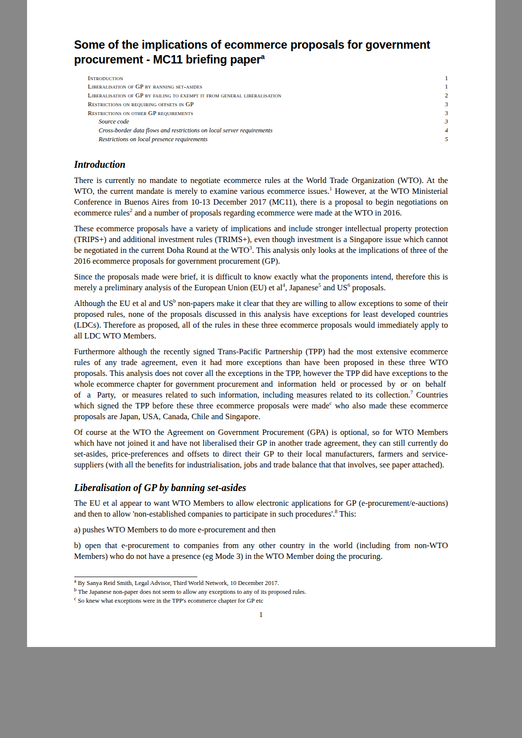Some of the implications of ecommerce proposals for government procurement - MC11 briefing papera
Introduction 1
Liberalisation of GP by banning set-asides 1
Liberalisation of GP by failing to exempt it from general liberalisation 2
Restrictions on requiring offsets in GP 3
Restrictions on other GP requirements 3
Source code 3
Cross-border data flows and restrictions on local server requirements 4
Restrictions on local presence requirements 5
Introduction
There is currently no mandate to negotiate ecommerce rules at the World Trade Organization (WTO). At the WTO, the current mandate is merely to examine various ecommerce issues.1 However, at the WTO Ministerial Conference in Buenos Aires from 10-13 December 2017 (MC11), there is a proposal to begin negotiations on ecommerce rules2 and a number of proposals regarding ecommerce were made at the WTO in 2016.
These ecommerce proposals have a variety of implications and include stronger intellectual property protection (TRIPS+) and additional investment rules (TRIMS+), even though investment is a Singapore issue which cannot be negotiated in the current Doha Round at the WTO3. This analysis only looks at the implications of three of the 2016 ecommerce proposals for government procurement (GP).
Since the proposals made were brief, it is difficult to know exactly what the proponents intend, therefore this is merely a preliminary analysis of the European Union (EU) et al4, Japanese5 and US6 proposals.
Although the EU et al and USb non-papers make it clear that they are willing to allow exceptions to some of their proposed rules, none of the proposals discussed in this analysis have exceptions for least developed countries (LDCs). Therefore as proposed, all of the rules in these three ecommerce proposals would immediately apply to all LDC WTO Members.
Furthermore although the recently signed Trans-Pacific Partnership (TPP) had the most extensive ecommerce rules of any trade agreement, even it had more exceptions than have been proposed in these three WTO proposals. This analysis does not cover all the exceptions in the TPP, however the TPP did have exceptions to the whole ecommerce chapter for government procurement and information held or processed by or on behalf of a Party, or measures related to such information, including measures related to its collection.7 Countries which signed the TPP before these three ecommerce proposals were madec who also made these ecommerce proposals are Japan, USA, Canada, Chile and Singapore.
Of course at the WTO the Agreement on Government Procurement (GPA) is optional, so for WTO Members which have not joined it and have not liberalised their GP in another trade agreement, they can still currently do set-asides, price-preferences and offsets to direct their GP to their local manufacturers, farmers and service-suppliers (with all the benefits for industrialisation, jobs and trade balance that that involves, see paper attached).
Liberalisation of GP by banning set-asides
The EU et al appear to want WTO Members to allow electronic applications for GP (e-procurement/e-auctions) and then to allow 'non-established companies to participate in such procedures'.8 This:
a) pushes WTO Members to do more e-procurement and then
b) open that e-procurement to companies from any other country in the world (including from non-WTO Members) who do not have a presence (eg Mode 3) in the WTO Member doing the procuring.
a By Sanya Reid Smith, Legal Advisor, Third World Network, 10 December 2017.
b The Japanese non-paper does not seem to allow any exceptions to any of its proposed rules.
c So knew what exceptions were in the TPP's ecommerce chapter for GP etc
1